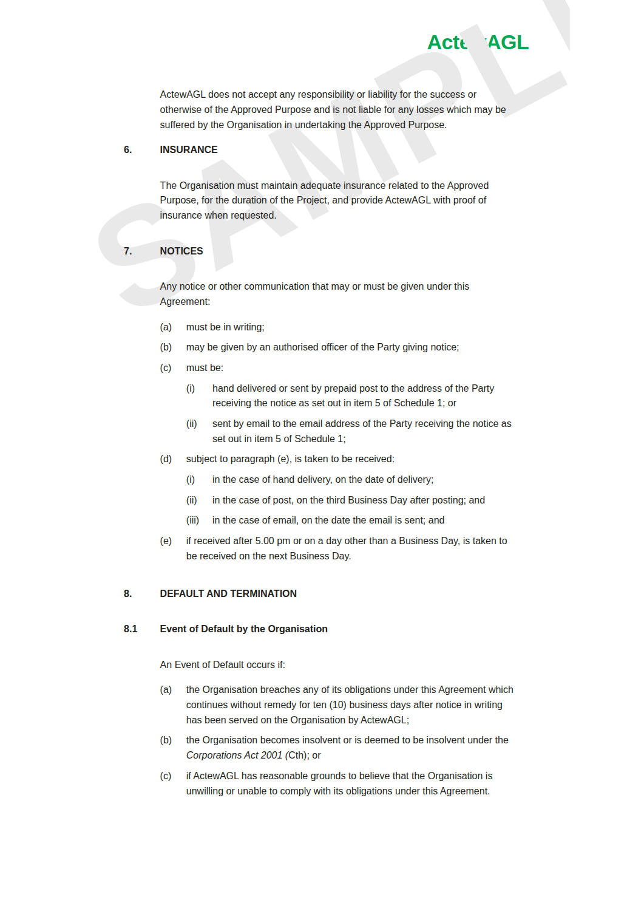Actew AGL
SAMPLE
ActewAGL does not accept any responsibility or liability for the success or otherwise of the Approved Purpose and is not liable for any losses which may be suffered by the Organisation in undertaking the Approved Purpose.
6.
Insurance
The Organisation must maintain adequate insurance related to the Approved Purpose, for the duration of the Project, and provide ActewAGL with proof of insurance when requested.
7.
Notices
Any notice or other communication that may or must be given under this Agreement:
(a)
must be in writing;
(b)
may be given by an authorised officer of the Party giving notice;
(c)
must be:
(i)
hand delivered or sent by prepaid post to the address of the Party receiving the notice as set out in item 5 of Schedule 1; or
(ii)
sent by email to the email address of the Party receiving the notice as set out in item 5 of Schedule 1;
(d)
subject to paragraph (e), is taken to be received:
(i)
in the case of hand delivery, on the date of delivery;
(ii)
in the case of post, on the third Business Day after posting; and
(iii)
in the case of email, on the date the email is sent; and
(e)
if received after 5.00 pm or on a day other than a Business Day, is taken to be received on the next Business Day.
8.
Default and Termination
8.1
Event of Default by the Organisation
An Event of Default occurs if:
(a)
the Organisation breaches any of its obligations under this Agreement which continues without remedy for ten (10) business days after notice in writing has been served on the Organisation by ActewAGL;
(b)
the Organisation becomes insolvent or is deemed to be insolvent under the Corporations Act 2001 (Cth); or
(c)
if ActewAGL has reasonable grounds to believe that the Organisation is unwilling or unable to comply with its obligations under this Agreement.